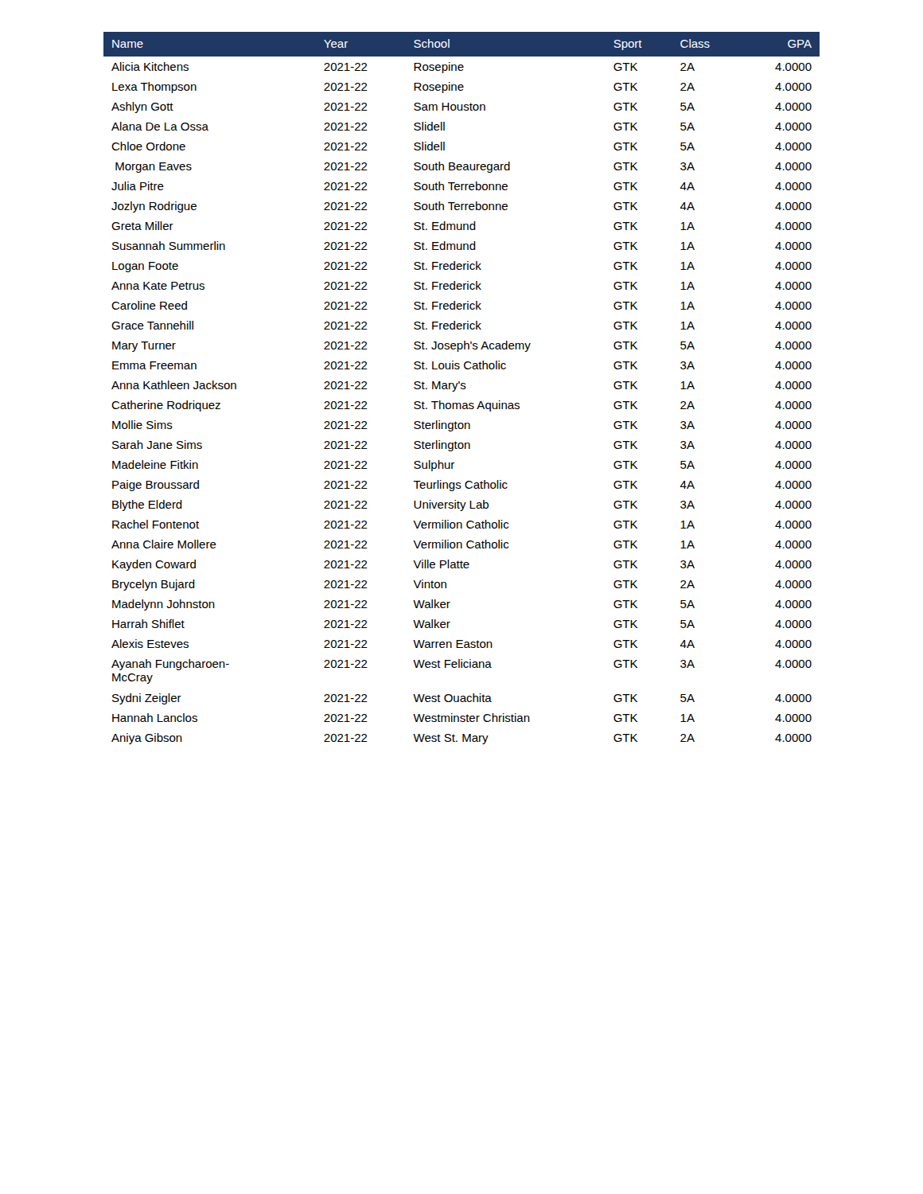| Name | Year | School | Sport | Class | GPA |
| --- | --- | --- | --- | --- | --- |
| Alicia Kitchens | 2021-22 | Rosepine | GTK | 2A | 4.0000 |
| Lexa Thompson | 2021-22 | Rosepine | GTK | 2A | 4.0000 |
| Ashlyn Gott | 2021-22 | Sam Houston | GTK | 5A | 4.0000 |
| Alana De La Ossa | 2021-22 | Slidell | GTK | 5A | 4.0000 |
| Chloe Ordone | 2021-22 | Slidell | GTK | 5A | 4.0000 |
| Morgan Eaves | 2021-22 | South Beauregard | GTK | 3A | 4.0000 |
| Julia Pitre | 2021-22 | South Terrebonne | GTK | 4A | 4.0000 |
| Jozlyn Rodrigue | 2021-22 | South Terrebonne | GTK | 4A | 4.0000 |
| Greta Miller | 2021-22 | St. Edmund | GTK | 1A | 4.0000 |
| Susannah Summerlin | 2021-22 | St. Edmund | GTK | 1A | 4.0000 |
| Logan Foote | 2021-22 | St. Frederick | GTK | 1A | 4.0000 |
| Anna Kate Petrus | 2021-22 | St. Frederick | GTK | 1A | 4.0000 |
| Caroline Reed | 2021-22 | St. Frederick | GTK | 1A | 4.0000 |
| Grace Tannehill | 2021-22 | St. Frederick | GTK | 1A | 4.0000 |
| Mary Turner | 2021-22 | St. Joseph's Academy | GTK | 5A | 4.0000 |
| Emma Freeman | 2021-22 | St. Louis Catholic | GTK | 3A | 4.0000 |
| Anna Kathleen Jackson | 2021-22 | St. Mary's | GTK | 1A | 4.0000 |
| Catherine Rodriquez | 2021-22 | St. Thomas Aquinas | GTK | 2A | 4.0000 |
| Mollie Sims | 2021-22 | Sterlington | GTK | 3A | 4.0000 |
| Sarah Jane Sims | 2021-22 | Sterlington | GTK | 3A | 4.0000 |
| Madeleine Fitkin | 2021-22 | Sulphur | GTK | 5A | 4.0000 |
| Paige Broussard | 2021-22 | Teurlings Catholic | GTK | 4A | 4.0000 |
| Blythe Elderd | 2021-22 | University Lab | GTK | 3A | 4.0000 |
| Rachel Fontenot | 2021-22 | Vermilion Catholic | GTK | 1A | 4.0000 |
| Anna Claire Mollere | 2021-22 | Vermilion Catholic | GTK | 1A | 4.0000 |
| Kayden Coward | 2021-22 | Ville Platte | GTK | 3A | 4.0000 |
| Brycelyn Bujard | 2021-22 | Vinton | GTK | 2A | 4.0000 |
| Madelynn Johnston | 2021-22 | Walker | GTK | 5A | 4.0000 |
| Harrah Shiflet | 2021-22 | Walker | GTK | 5A | 4.0000 |
| Alexis Esteves | 2021-22 | Warren Easton | GTK | 4A | 4.0000 |
| Ayanah Fungcharoen- McCray | 2021-22 | West Feliciana | GTK | 3A | 4.0000 |
| Sydni Zeigler | 2021-22 | West Ouachita | GTK | 5A | 4.0000 |
| Hannah Lanclos | 2021-22 | Westminster Christian | GTK | 1A | 4.0000 |
| Aniya Gibson | 2021-22 | West St. Mary | GTK | 2A | 4.0000 |